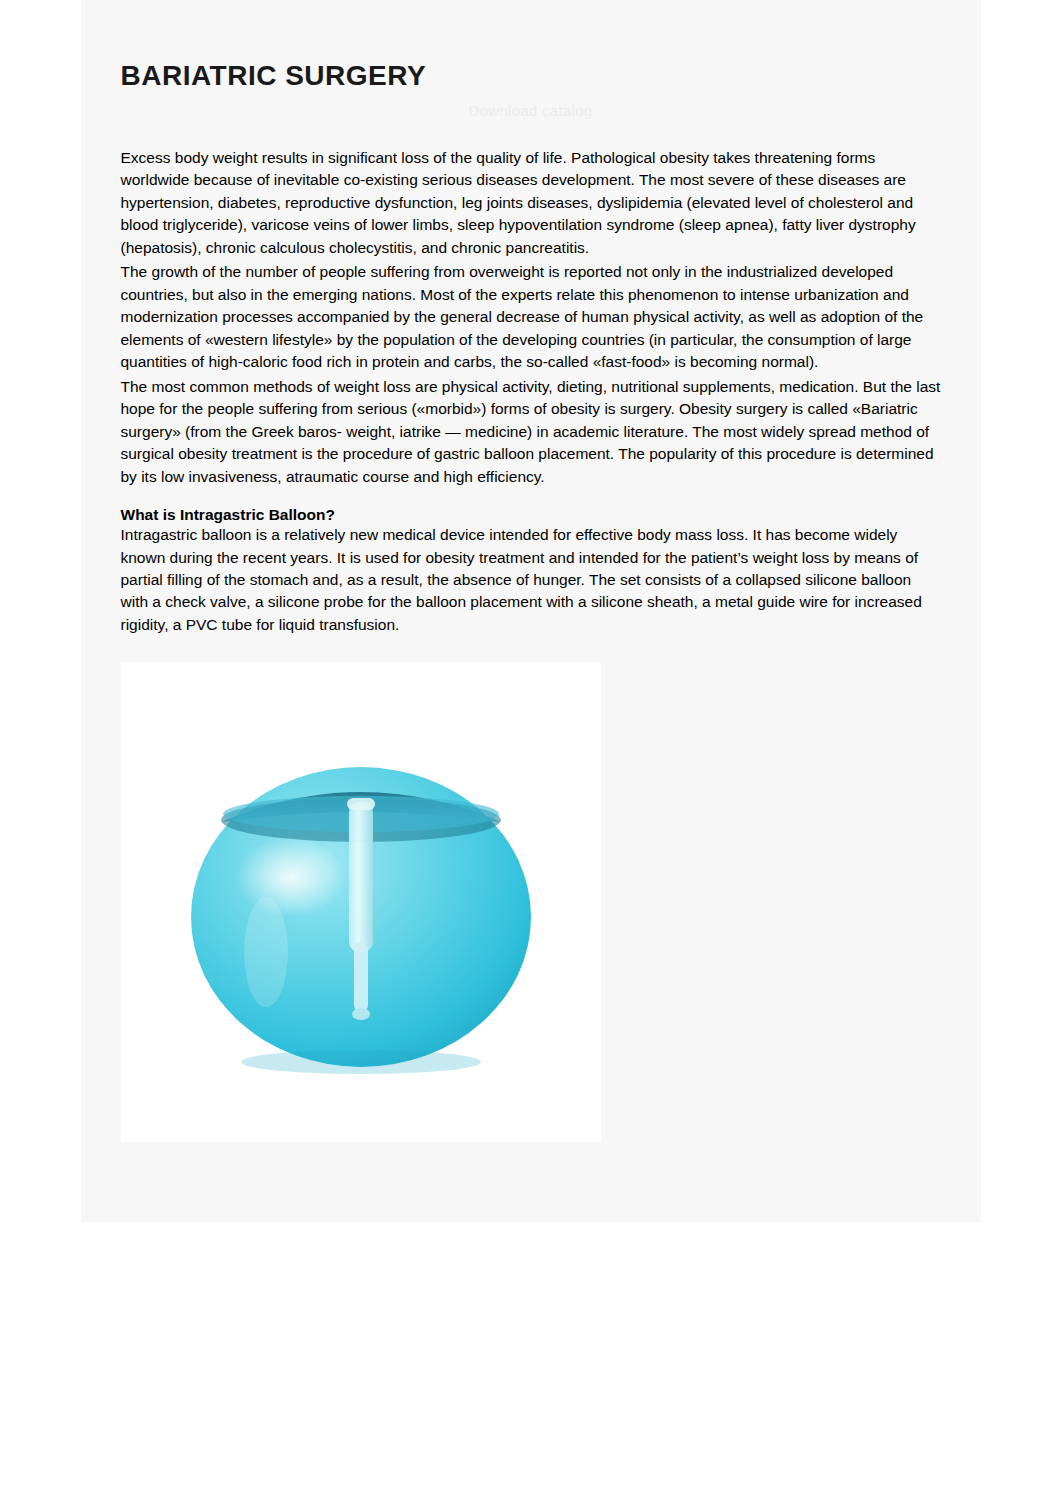BARIATRIC SURGERY
Download catalog
Excess body weight results in significant loss of the quality of life. Pathological obesity takes threatening forms worldwide because of inevitable co-existing serious diseases development. The most severe of these diseases are hypertension, diabetes, reproductive dysfunction, leg joints diseases, dyslipidemia (elevated level of cholesterol and blood triglyceride), varicose veins of lower limbs, sleep hypoventilation syndrome (sleep apnea), fatty liver dystrophy (hepatosis), chronic calculous cholecystitis, and chronic pancreatitis.
The growth of the number of people suffering from overweight is reported not only in the industrialized developed countries, but also in the emerging nations. Most of the experts relate this phenomenon to intense urbanization and modernization processes accompanied by the general decrease of human physical activity, as well as adoption of the elements of «western lifestyle» by the population of the developing countries (in particular, the consumption of large quantities of high-caloric food rich in protein and carbs, the so-called «fast-food» is becoming normal).
The most common methods of weight loss are physical activity, dieting, nutritional supplements, medication. But the last hope for the people suffering from serious («morbid») forms of obesity is surgery. Obesity surgery is called «Bariatric surgery» (from the Greek baros- weight, iatrike — medicine) in academic literature. The most widely spread method of surgical obesity treatment is the procedure of gastric balloon placement. The popularity of this procedure is determined by its low invasiveness, atraumatic course and high efficiency.
What is Intragastric Balloon?
Intragastric balloon is a relatively new medical device intended for effective body mass loss. It has become widely known during the recent years. It is used for obesity treatment and intended for the patient’s weight loss by means of partial filling of the stomach and, as a result, the absence of hunger. The set consists of a collapsed silicone balloon with a check valve, a silicone probe for the balloon placement with a silicone sheath, a metal guide wire for increased rigidity, a PVC tube for liquid transfusion.